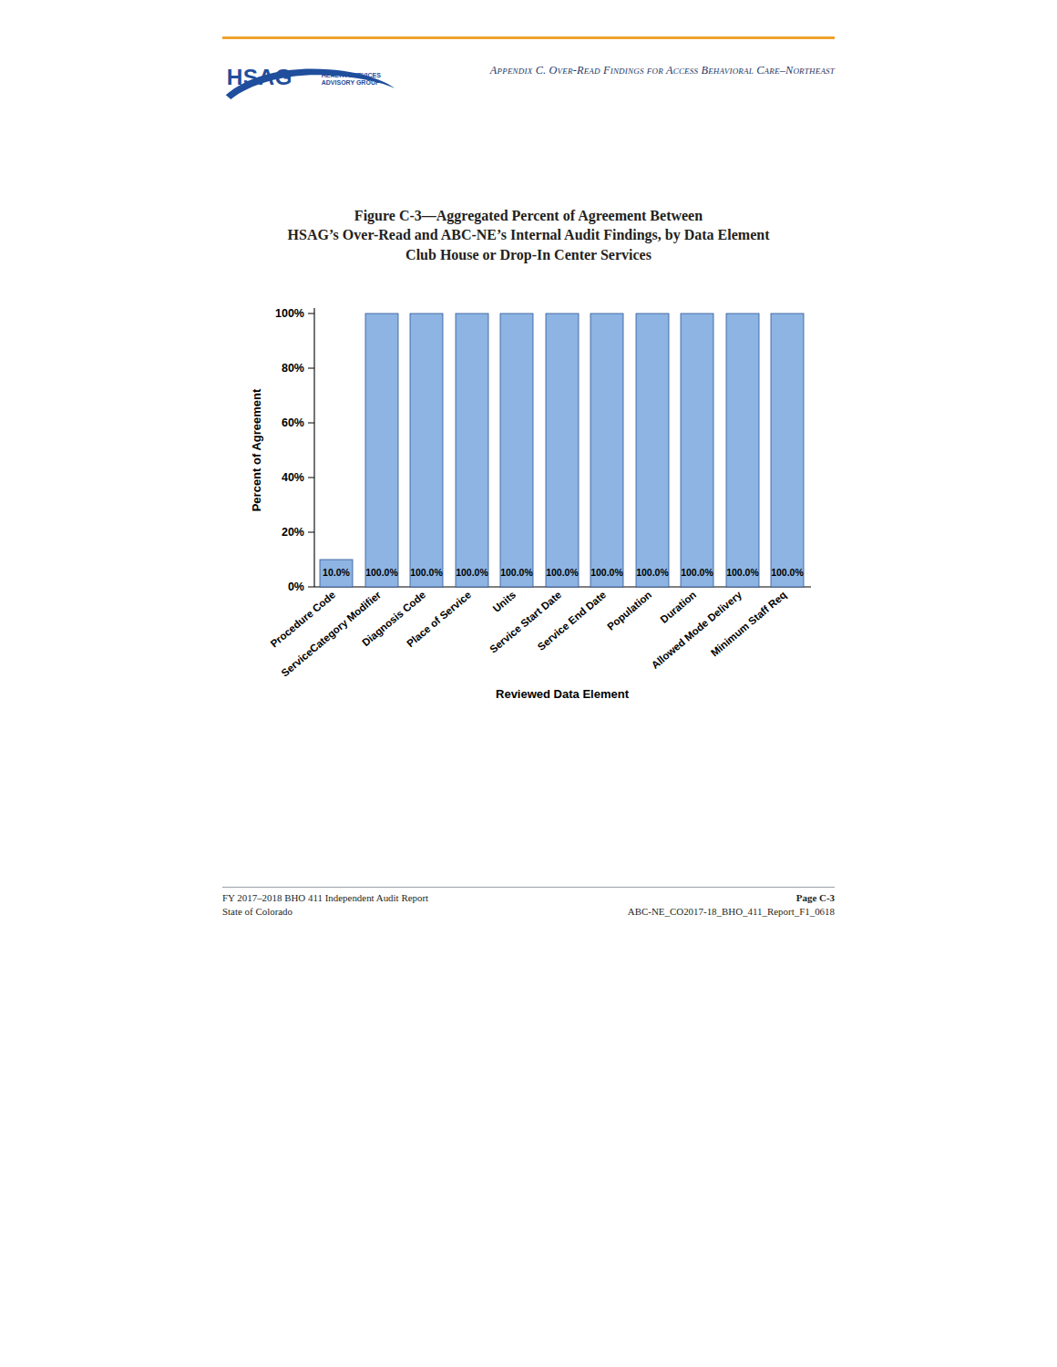HSAG HEALTH SERVICES ADVISORY GROUP
Appendix C. Over-Read Findings for Access Behavioral Care–Northeast
Figure C-3—Aggregated Percent of Agreement Between
HSAG’s Over-Read and ABC-NE’s Internal Audit Findings, by Data Element
Club House or Drop-In Center Services
0% 20% 40% 60% 80% 100% Percent of Agreement 10.0% 100.0% 100.0% 100.0% 100.0% 100.0% 100.0% 100.0% 100.0% 100.0% 100.0% Procedure Code ServiceCategory Modifier Diagnosis Code Place of Service Units Service Start Date Service End Date Population Duration Allowed Mode Delivery Minimum Staff Req Reviewed Data Element
FY 2017–2018 BHO 411 Independent Audit Report
State of Colorado
Page C-3
ABC-NE_CO2017-18_BHO_411_Report_F1_0618